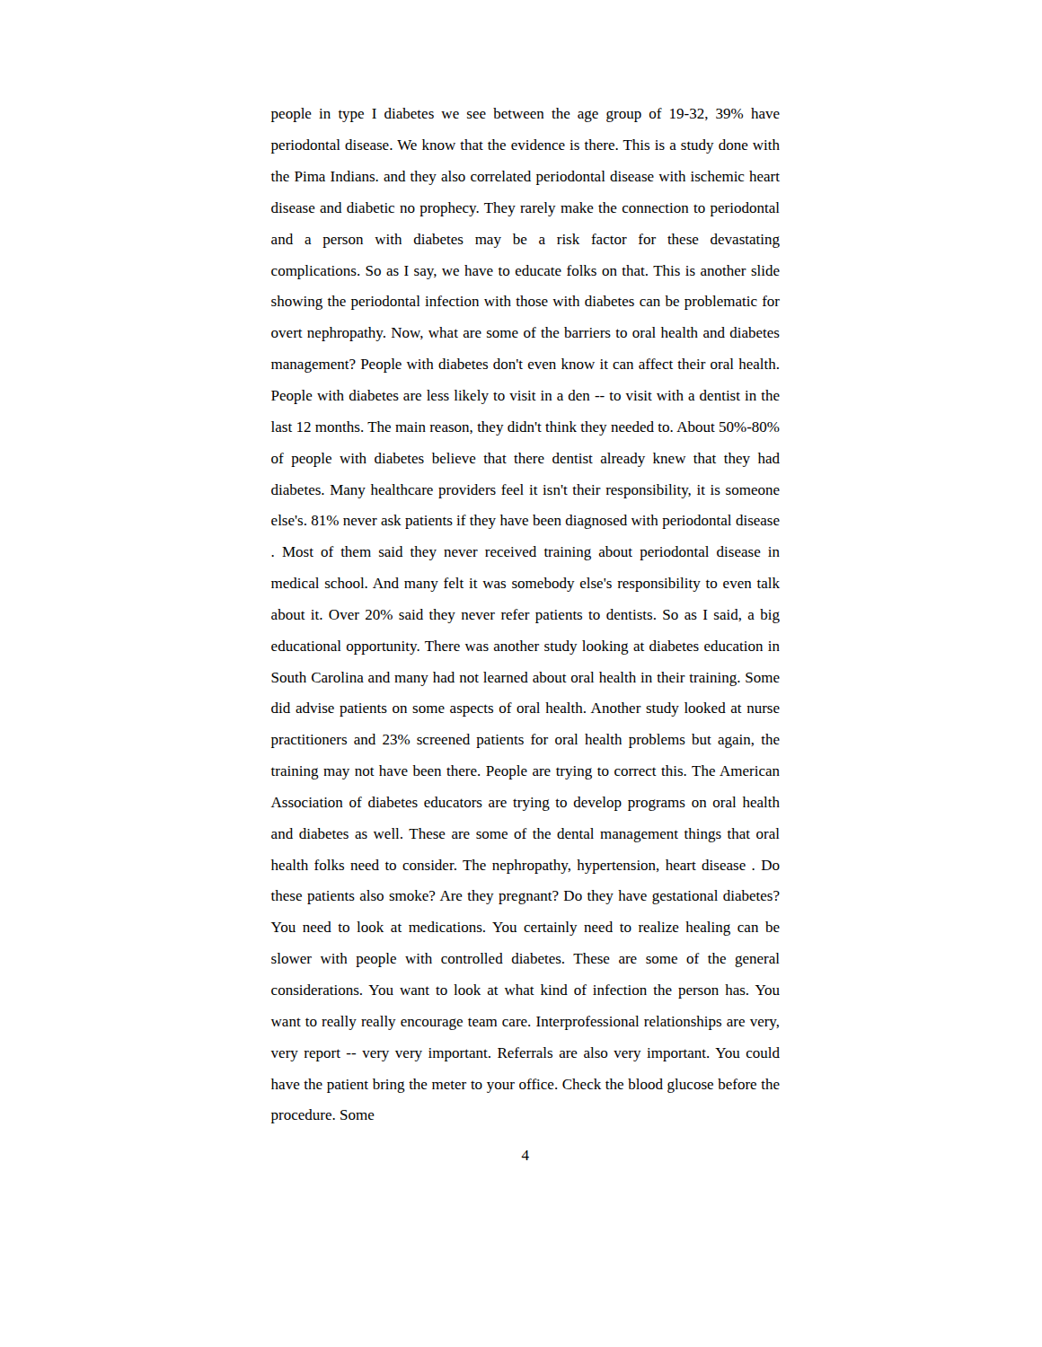people in type I diabetes we see between the age group of 19-32, 39% have periodontal disease. We know that the evidence is there. This is a study done with the Pima Indians. and they also correlated periodontal disease with ischemic heart disease and diabetic no prophecy. They rarely make the connection to periodontal and a person with diabetes may be a risk factor for these devastating complications. So as I say, we have to educate folks on that. This is another slide showing the periodontal infection with those with diabetes can be problematic for overt nephropathy. Now, what are some of the barriers to oral health and diabetes management? People with diabetes don't even know it can affect their oral health. People with diabetes are less likely to visit in a den -- to visit with a dentist in the last 12 months. The main reason, they didn't think they needed to. About 50%-80% of people with diabetes believe that there dentist already knew that they had diabetes. Many healthcare providers feel it isn't their responsibility, it is someone else's. 81% never ask patients if they have been diagnosed with periodontal disease . Most of them said they never received training about periodontal disease in medical school. And many felt it was somebody else's responsibility to even talk about it. Over 20% said they never refer patients to dentists. So as I said, a big educational opportunity. There was another study looking at diabetes education in South Carolina and many had not learned about oral health in their training. Some did advise patients on some aspects of oral health. Another study looked at nurse practitioners and 23% screened patients for oral health problems but again, the training may not have been there. People are trying to correct this. The American Association of diabetes educators are trying to develop programs on oral health and diabetes as well. These are some of the dental management things that oral health folks need to consider. The nephropathy, hypertension, heart disease . Do these patients also smoke? Are they pregnant? Do they have gestational diabetes? You need to look at medications. You certainly need to realize healing can be slower with people with controlled diabetes. These are some of the general considerations. You want to look at what kind of infection the person has. You want to really really encourage team care. Interprofessional relationships are very, very report -- very very important. Referrals are also very important. You could have the patient bring the meter to your office. Check the blood glucose before the procedure. Some
4